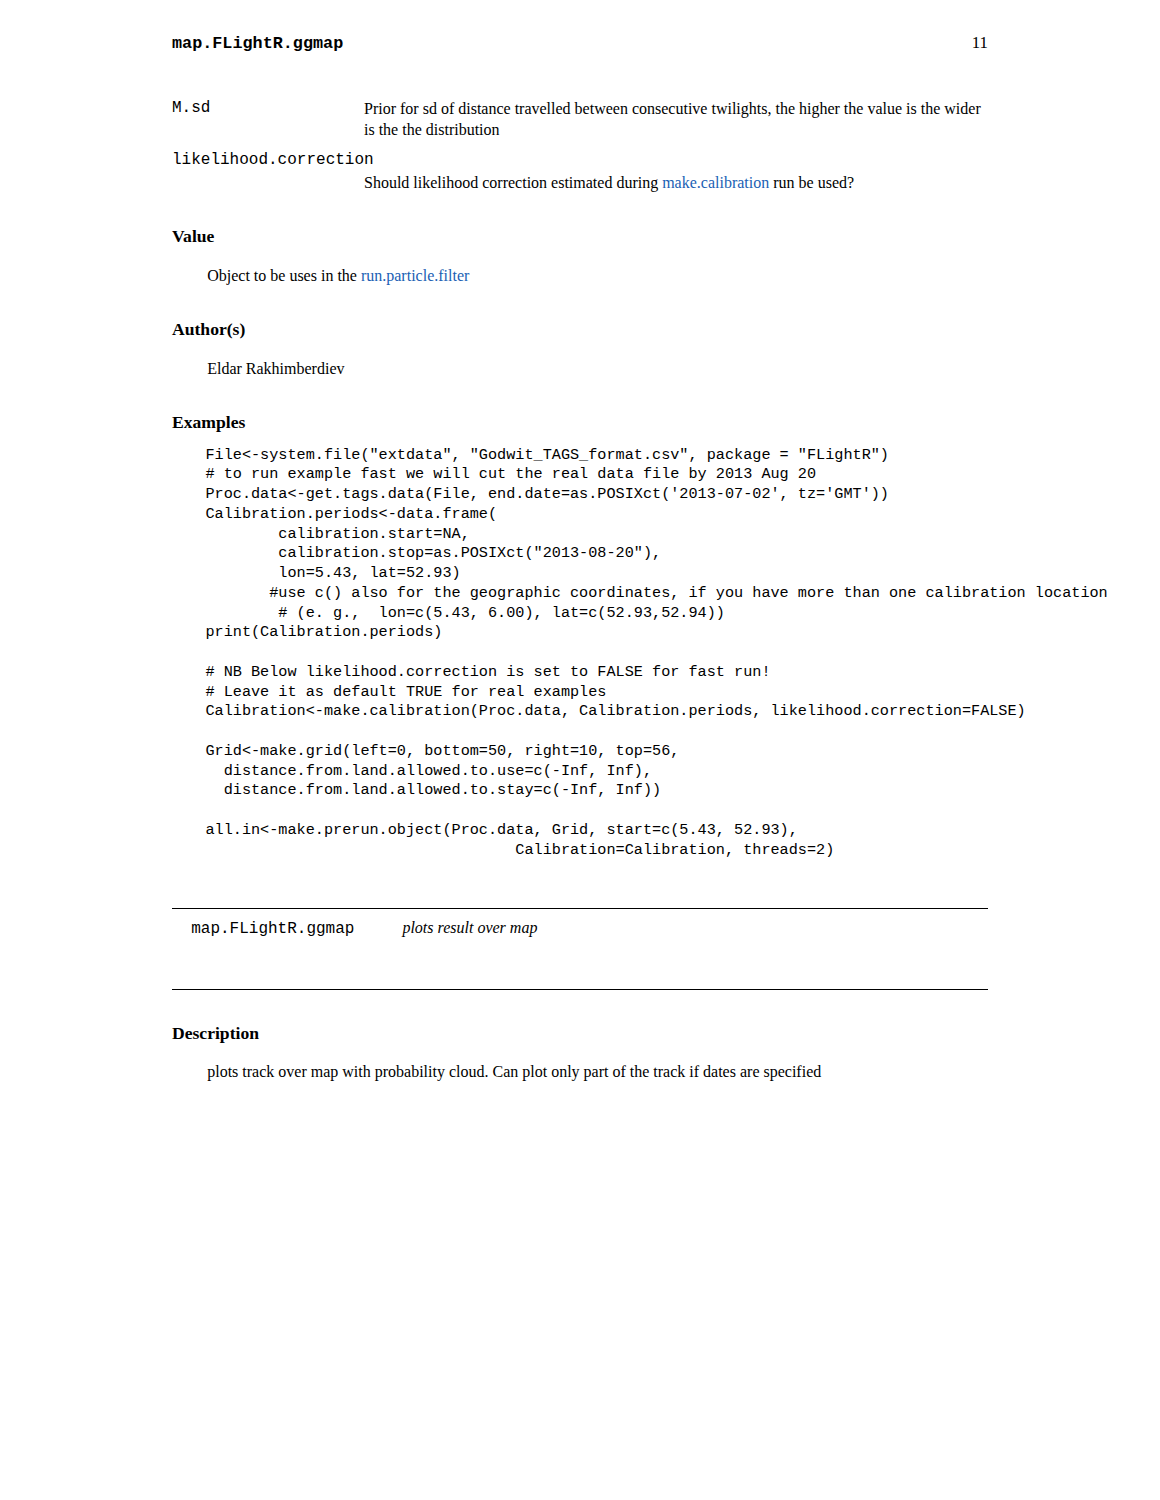map.FLightR.ggmap 11
M.sd
Prior for sd of distance travelled between consecutive twilights, the higher the value is the wider is the the distribution
likelihood.correction
Should likelihood correction estimated during make.calibration run be used?
Value
Object to be uses in the run.particle.filter
Author(s)
Eldar Rakhimberdiev
Examples
File<-system.file("extdata", "Godwit_TAGS_format.csv", package = "FLightR")
# to run example fast we will cut the real data file by 2013 Aug 20
Proc.data<-get.tags.data(File, end.date=as.POSIXct('2013-07-02', tz='GMT'))
Calibration.periods<-data.frame(
        calibration.start=NA,
        calibration.stop=as.POSIXct("2013-08-20"),
        lon=5.43, lat=52.93)
       #use c() also for the geographic coordinates, if you have more than one calibration location
        # (e. g.,  lon=c(5.43, 6.00), lat=c(52.93,52.94))
print(Calibration.periods)

# NB Below likelihood.correction is set to FALSE for fast run!
# Leave it as default TRUE for real examples
Calibration<-make.calibration(Proc.data, Calibration.periods, likelihood.correction=FALSE)

Grid<-make.grid(left=0, bottom=50, right=10, top=56,
  distance.from.land.allowed.to.use=c(-Inf, Inf),
  distance.from.land.allowed.to.stay=c(-Inf, Inf))

all.in<-make.prerun.object(Proc.data, Grid, start=c(5.43, 52.93),
                                  Calibration=Calibration, threads=2)
map.FLightR.ggmap plots result over map
Description
plots track over map with probability cloud. Can plot only part of the track if dates are specified